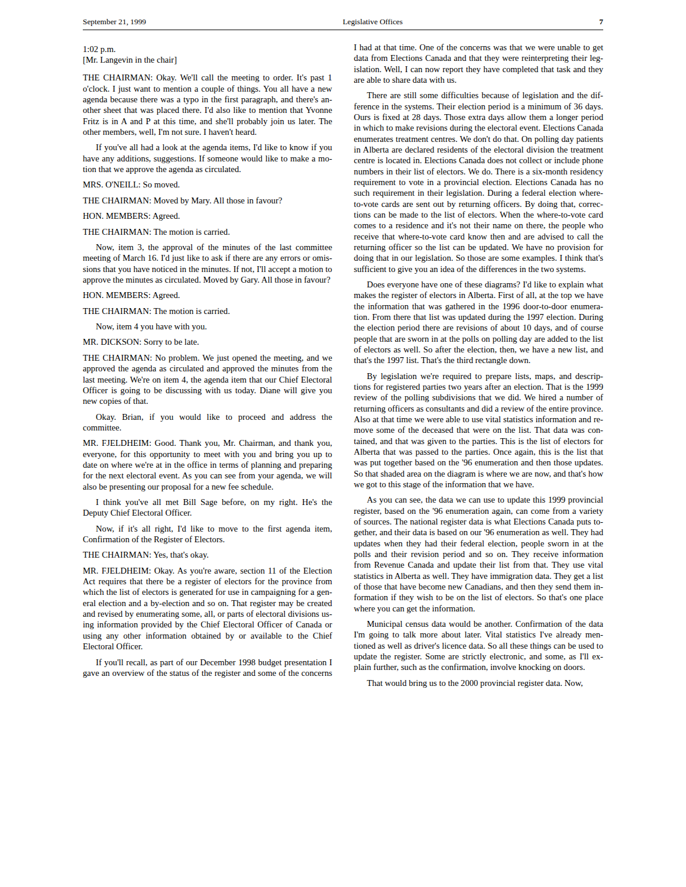September 21, 1999 Legislative Offices 7
1:02 p.m.
[Mr. Langevin in the chair]
THE CHAIRMAN: Okay. We'll call the meeting to order. It's past 1 o'clock. I just want to mention a couple of things. You all have a new agenda because there was a typo in the first paragraph, and there's another sheet that was placed there. I'd also like to mention that Yvonne Fritz is in A and P at this time, and she'll probably join us later. The other members, well, I'm not sure. I haven't heard.
If you've all had a look at the agenda items, I'd like to know if you have any additions, suggestions. If someone would like to make a motion that we approve the agenda as circulated.
MRS. O'NEILL: So moved.
THE CHAIRMAN: Moved by Mary. All those in favour?
HON. MEMBERS: Agreed.
THE CHAIRMAN: The motion is carried.
Now, item 3, the approval of the minutes of the last committee meeting of March 16. I'd just like to ask if there are any errors or omissions that you have noticed in the minutes. If not, I'll accept a motion to approve the minutes as circulated. Moved by Gary. All those in favour?
HON. MEMBERS: Agreed.
THE CHAIRMAN: The motion is carried.
Now, item 4 you have with you.
MR. DICKSON: Sorry to be late.
THE CHAIRMAN: No problem. We just opened the meeting, and we approved the agenda as circulated and approved the minutes from the last meeting. We're on item 4, the agenda item that our Chief Electoral Officer is going to be discussing with us today. Diane will give you new copies of that.
Okay. Brian, if you would like to proceed and address the committee.
MR. FJELDHEIM: Good. Thank you, Mr. Chairman, and thank you, everyone, for this opportunity to meet with you and bring you up to date on where we're at in the office in terms of planning and preparing for the next electoral event. As you can see from your agenda, we will also be presenting our proposal for a new fee schedule.
I think you've all met Bill Sage before, on my right. He's the Deputy Chief Electoral Officer.
Now, if it's all right, I'd like to move to the first agenda item, Confirmation of the Register of Electors.
THE CHAIRMAN: Yes, that's okay.
MR. FJELDHEIM: Okay. As you're aware, section 11 of the Election Act requires that there be a register of electors for the province from which the list of electors is generated for use in campaigning for a general election and a by-election and so on. That register may be created and revised by enumerating some, all, or parts of electoral divisions using information provided by the Chief Electoral Officer of Canada or using any other information obtained by or available to the Chief Electoral Officer.
If you'll recall, as part of our December 1998 budget presentation I gave an overview of the status of the register and some of the concerns I had at that time. One of the concerns was that we were unable to get data from Elections Canada and that they were reinterpreting their legislation. Well, I can now report they have completed that task and they are able to share data with us.
There are still some difficulties because of legislation and the difference in the systems. Their election period is a minimum of 36 days. Ours is fixed at 28 days. Those extra days allow them a longer period in which to make revisions during the electoral event. Elections Canada enumerates treatment centres. We don't do that. On polling day patients in Alberta are declared residents of the electoral division the treatment centre is located in. Elections Canada does not collect or include phone numbers in their list of electors. We do. There is a six-month residency requirement to vote in a provincial election. Elections Canada has no such requirement in their legislation. During a federal election where-to-vote cards are sent out by returning officers. By doing that, corrections can be made to the list of electors. When the where-to-vote card comes to a residence and it's not their name on there, the people who receive that where-to-vote card know then and are advised to call the returning officer so the list can be updated. We have no provision for doing that in our legislation. So those are some examples. I think that's sufficient to give you an idea of the differences in the two systems.
Does everyone have one of these diagrams? I'd like to explain what makes the register of electors in Alberta. First of all, at the top we have the information that was gathered in the 1996 door-to-door enumeration. From there that list was updated during the 1997 election. During the election period there are revisions of about 10 days, and of course people that are sworn in at the polls on polling day are added to the list of electors as well. So after the election, then, we have a new list, and that's the 1997 list. That's the third rectangle down.
By legislation we're required to prepare lists, maps, and descriptions for registered parties two years after an election. That is the 1999 review of the polling subdivisions that we did. We hired a number of returning officers as consultants and did a review of the entire province. Also at that time we were able to use vital statistics information and remove some of the deceased that were on the list. That data was contained, and that was given to the parties. This is the list of electors for Alberta that was passed to the parties. Once again, this is the list that was put together based on the '96 enumeration and then those updates. So that shaded area on the diagram is where we are now, and that's how we got to this stage of the information that we have.
As you can see, the data we can use to update this 1999 provincial register, based on the '96 enumeration again, can come from a variety of sources. The national register data is what Elections Canada puts together, and their data is based on our '96 enumeration as well. They had updates when they had their federal election, people sworn in at the polls and their revision period and so on. They receive information from Revenue Canada and update their list from that. They use vital statistics in Alberta as well. They have immigration data. They get a list of those that have become new Canadians, and then they send them information if they wish to be on the list of electors. So that's one place where you can get the information.
Municipal census data would be another. Confirmation of the data I'm going to talk more about later. Vital statistics I've already mentioned as well as driver's licence data. So all these things can be used to update the register. Some are strictly electronic, and some, as I'll explain further, such as the confirmation, involve knocking on doors.
That would bring us to the 2000 provincial register data. Now,